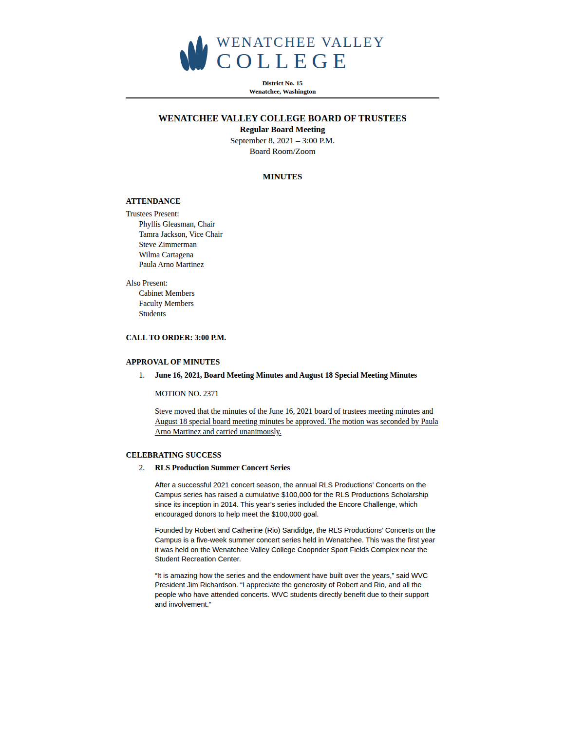WENATCHEE VALLEY COLLEGE
District No. 15
Wenatchee, Washington
WENATCHEE VALLEY COLLEGE BOARD OF TRUSTEES
Regular Board Meeting
September 8, 2021 – 3:00 P.M.
Board Room/Zoom
MINUTES
ATTENDANCE
Trustees Present:
Phyllis Gleasman, Chair
Tamra Jackson, Vice Chair
Steve Zimmerman
Wilma Cartagena
Paula Arno Martinez
Also Present:
Cabinet Members
Faculty Members
Students
CALL TO ORDER: 3:00 P.M.
APPROVAL OF MINUTES
1. June 16, 2021, Board Meeting Minutes and August 18 Special Meeting Minutes
MOTION NO. 2371
Steve moved that the minutes of the June 16, 2021 board of trustees meeting minutes and August 18 special board meeting minutes be approved. The motion was seconded by Paula Arno Martinez and carried unanimously.
CELEBRATING SUCCESS
2. RLS Production Summer Concert Series
After a successful 2021 concert season, the annual RLS Productions’ Concerts on the Campus series has raised a cumulative $100,000 for the RLS Productions Scholarship since its inception in 2014. This year’s series included the Encore Challenge, which encouraged donors to help meet the $100,000 goal.
Founded by Robert and Catherine (Rio) Sandidge, the RLS Productions’ Concerts on the Campus is a five-week summer concert series held in Wenatchee. This was the first year it was held on the Wenatchee Valley College Cooprider Sport Fields Complex near the Student Recreation Center.
“It is amazing how the series and the endowment have built over the years,” said WVC President Jim Richardson. “I appreciate the generosity of Robert and Rio, and all the people who have attended concerts. WVC students directly benefit due to their support and involvement.”